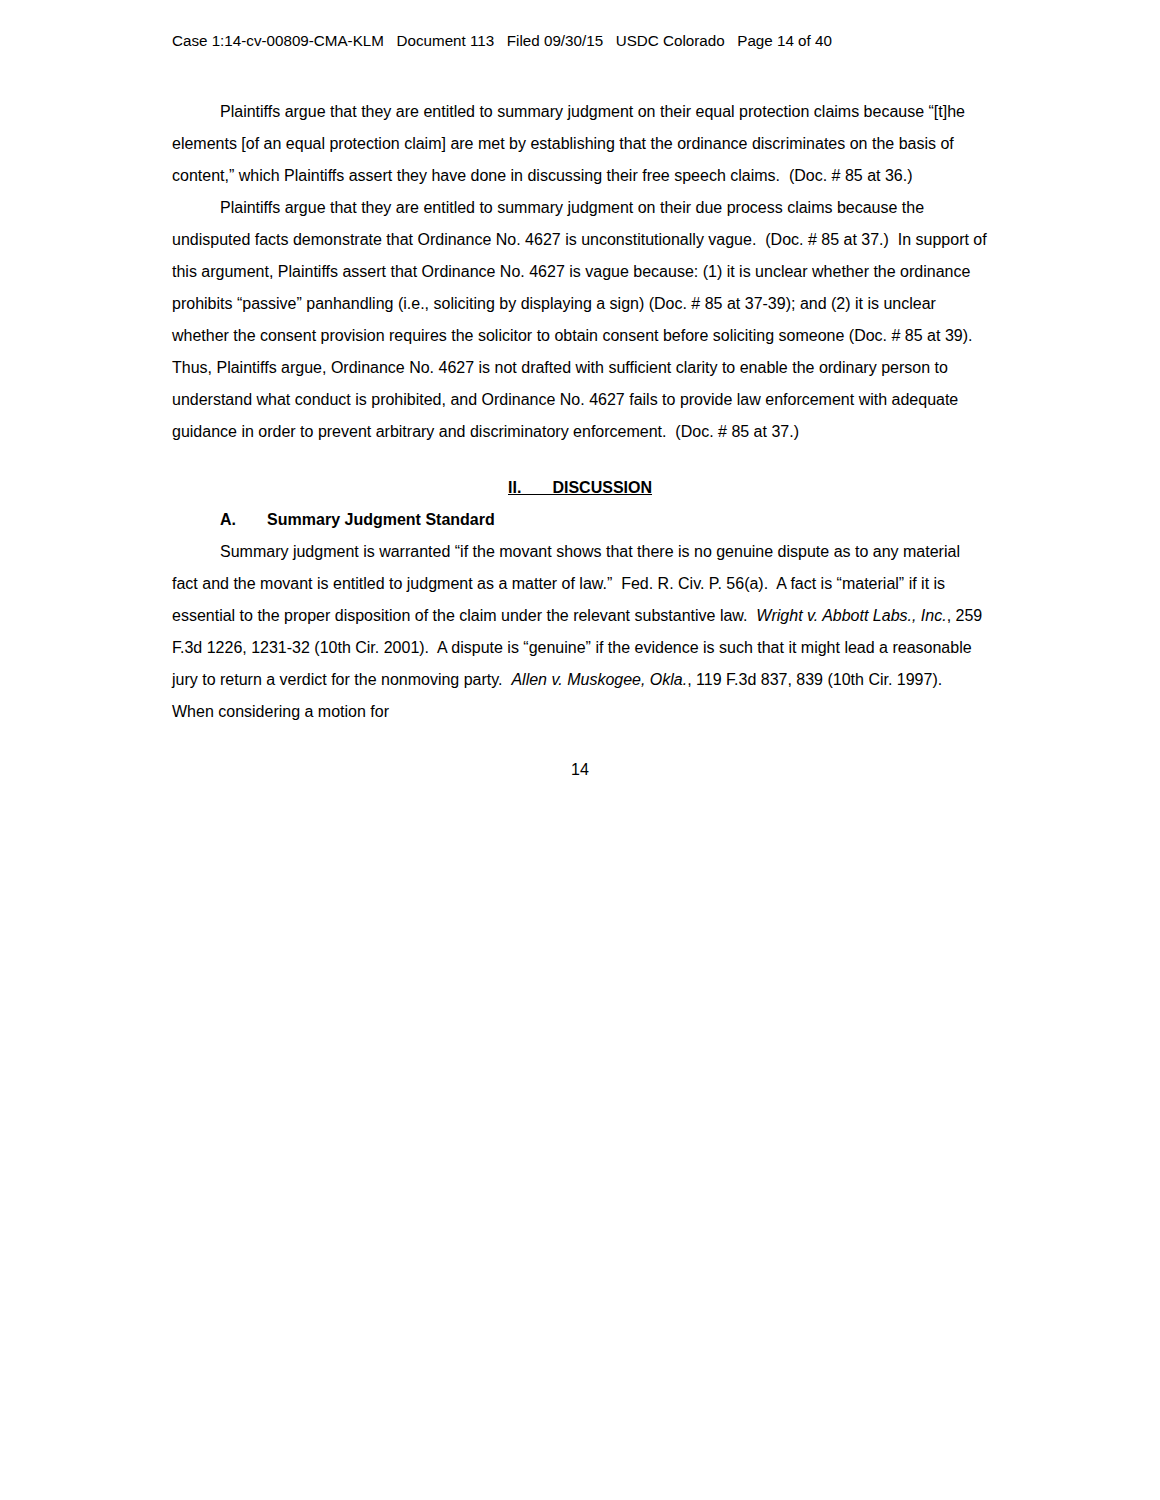Case 1:14-cv-00809-CMA-KLM Document 113 Filed 09/30/15 USDC Colorado Page 14 of 40
Plaintiffs argue that they are entitled to summary judgment on their equal protection claims because “[t]he elements [of an equal protection claim] are met by establishing that the ordinance discriminates on the basis of content,” which Plaintiffs assert they have done in discussing their free speech claims. (Doc. # 85 at 36.)
Plaintiffs argue that they are entitled to summary judgment on their due process claims because the undisputed facts demonstrate that Ordinance No. 4627 is unconstitutionally vague. (Doc. # 85 at 37.) In support of this argument, Plaintiffs assert that Ordinance No. 4627 is vague because: (1) it is unclear whether the ordinance prohibits “passive” panhandling (i.e., soliciting by displaying a sign) (Doc. # 85 at 37-39); and (2) it is unclear whether the consent provision requires the solicitor to obtain consent before soliciting someone (Doc. # 85 at 39). Thus, Plaintiffs argue, Ordinance No. 4627 is not drafted with sufficient clarity to enable the ordinary person to understand what conduct is prohibited, and Ordinance No. 4627 fails to provide law enforcement with adequate guidance in order to prevent arbitrary and discriminatory enforcement. (Doc. # 85 at 37.)
II. DISCUSSION
A. Summary Judgment Standard
Summary judgment is warranted “if the movant shows that there is no genuine dispute as to any material fact and the movant is entitled to judgment as a matter of law.” Fed. R. Civ. P. 56(a). A fact is “material” if it is essential to the proper disposition of the claim under the relevant substantive law. Wright v. Abbott Labs., Inc., 259 F.3d 1226, 1231-32 (10th Cir. 2001). A dispute is “genuine” if the evidence is such that it might lead a reasonable jury to return a verdict for the nonmoving party. Allen v. Muskogee, Okla., 119 F.3d 837, 839 (10th Cir. 1997). When considering a motion for
14